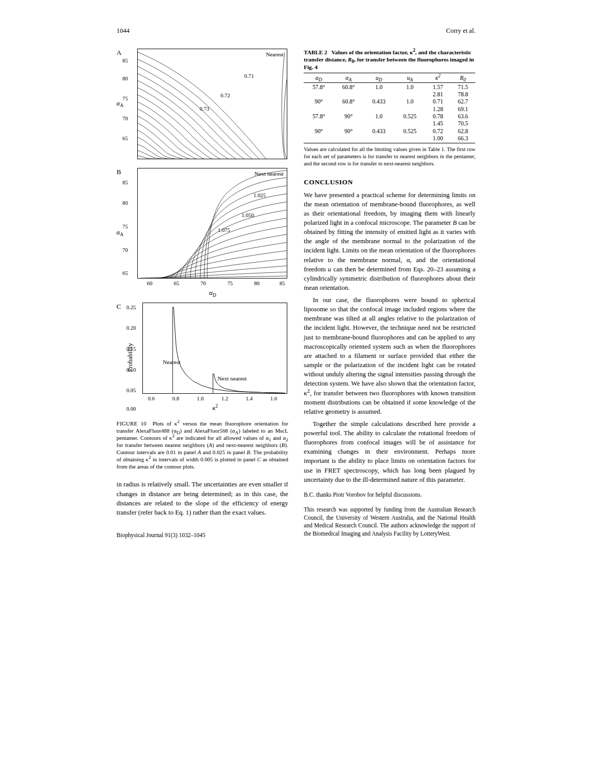1044 Corry et al.
A αA 85 80 75 70 65
Nearest 0.71 0.72 0.73
B αA 85 80 75 70 65
Next nearest 1.025 1.050 1.075 60 65 70 75 80 85
αD
C Probability 0.25 0.20 0.15 0.10 0.05 0.00
Nearest Next nearest 0.6 0.8 1.0 1.2 1.4 1.6
κ2
FIGURE 10 Plots of κ2 versus the mean fluorophore orientation for transfer AlexaFluor488 (αD) and AlexaFluor568 (αA) labeled to an MscL pentamer. Contours of κ2 are indicated for all allowed values of α1 and α2 for transfer between nearest neighbors (A) and next-nearest neighbors (B). Contour intervals are 0.01 in panel A and 0.025 in panel B. The probability of obtaining κ2 in intervals of width 0.005 is plotted in panel C as obtained from the areas of the contour plots.
in radius is relatively small. The uncertainties are even smaller if changes in distance are being determined; as in this case, the distances are related to the slope of the efficiency of energy transfer (refer back to Eq. 1) rather than the exact values.
Biophysical Journal 91(3) 1032–1045
TABLE 2 Values of the orientation factor, κ2, and the characteristic transfer distance, R0, for transfer between the fluorophores imaged in Fig. 4
| α D | α A | u D | u A | κ 2 | R 0 |
| --- | --- | --- | --- | --- | --- |
| 57.8° | 60.8° | 1.0 | 1.0 | 1.57 | 71.5 |
| | | | | 2.81 | 78.8 |
| 90° | 60.8° | 0.433 | 1.0 | 0.71 | 62.7 |
| | | | | 1.28 | 69.1 |
| 57.8° | 90° | 1.0 | 0.525 | 0.78 | 63.6 |
| | | | | 1.45 | 70.5 |
| 90° | 90° | 0.433 | 0.525 | 0.72 | 62.8 |
| | | | | 1.00 | 66.3 |
Values are calculated for all the limiting values given in Table 1. The first row for each set of parameters is for transfer to nearest neighbors in the pentamer, and the second row is for transfer to next-nearest neighbors.
CONCLUSION
We have presented a practical scheme for determining limits on the mean orientation of membrane-bound fluorophores, as well as their orientational freedom, by imaging them with linearly polarized light in a confocal microscope. The parameter B can be obtained by fitting the intensity of emitted light as it varies with the angle of the membrane normal to the polarization of the incident light. Limits on the mean orientation of the fluorophores relative to the membrane normal, α, and the orientational freedom u can then be determined from Eqs. 20–23 assuming a cylindrically symmetric distribution of fluorophores about their mean orientation.
In our case, the fluorophores were bound to spherical liposome so that the confocal image included regions where the membrane was tilted at all angles relative to the polarization of the incident light. However, the technique need not be restricted just to membrane-bound fluorophores and can be applied to any macroscopically oriented system such as when the fluorophores are attached to a filament or surface provided that either the sample or the polarization of the incident light can be rotated without unduly altering the signal intensities passing through the detection system. We have also shown that the orientation factor, κ2, for transfer between two fluorophores with known transition moment distributions can be obtained if some knowledge of the relative geometry is assumed.
Together the simple calculations described here provide a powerful tool. The ability to calculate the rotational freedom of fluorophores from confocal images will be of assistance for examining changes in their environment. Perhaps more important is the ability to place limits on orientation factors for use in FRET spectroscopy, which has long been plagued by uncertainty due to the ill-determined nature of this parameter.
B.C. thanks Piotr Vorobov for helpful discussions.
This research was supported by funding from the Australian Research Council, the University of Western Australia, and the National Health and Medical Research Council. The authors acknowledge the support of the Biomedical Imaging and Analysis Facility by LotteryWest.